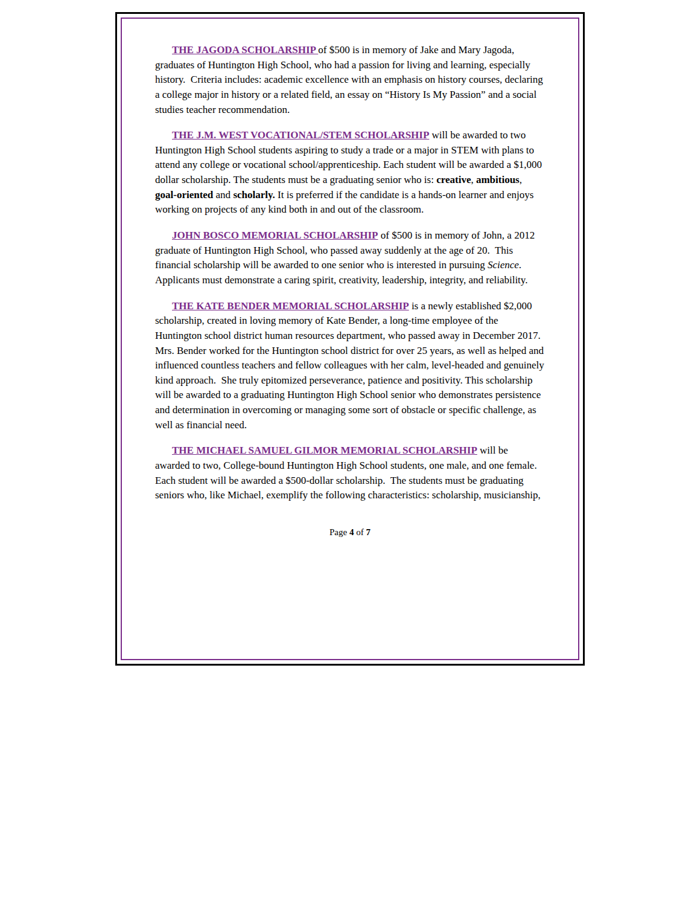THE JAGODA SCHOLARSHIP of $500 is in memory of Jake and Mary Jagoda, graduates of Huntington High School, who had a passion for living and learning, especially history. Criteria includes: academic excellence with an emphasis on history courses, declaring a college major in history or a related field, an essay on “History Is My Passion” and a social studies teacher recommendation.
THE J.M. WEST VOCATIONAL/STEM SCHOLARSHIP will be awarded to two Huntington High School students aspiring to study a trade or a major in STEM with plans to attend any college or vocational school/apprenticeship. Each student will be awarded a $1,000 dollar scholarship. The students must be a graduating senior who is: creative, ambitious, goal-oriented and scholarly. It is preferred if the candidate is a hands-on learner and enjoys working on projects of any kind both in and out of the classroom.
JOHN BOSCO MEMORIAL SCHOLARSHIP of $500 is in memory of John, a 2012 graduate of Huntington High School, who passed away suddenly at the age of 20. This financial scholarship will be awarded to one senior who is interested in pursuing Science. Applicants must demonstrate a caring spirit, creativity, leadership, integrity, and reliability.
THE KATE BENDER MEMORIAL SCHOLARSHIP is a newly established $2,000 scholarship, created in loving memory of Kate Bender, a long-time employee of the Huntington school district human resources department, who passed away in December 2017. Mrs. Bender worked for the Huntington school district for over 25 years, as well as helped and influenced countless teachers and fellow colleagues with her calm, level-headed and genuinely kind approach. She truly epitomized perseverance, patience and positivity. This scholarship will be awarded to a graduating Huntington High School senior who demonstrates persistence and determination in overcoming or managing some sort of obstacle or specific challenge, as well as financial need.
THE MICHAEL SAMUEL GILMOR MEMORIAL SCHOLARSHIP will be awarded to two, College-bound Huntington High School students, one male, and one female. Each student will be awarded a $500-dollar scholarship. The students must be graduating seniors who, like Michael, exemplify the following characteristics: scholarship, musicianship,
Page 4 of 7